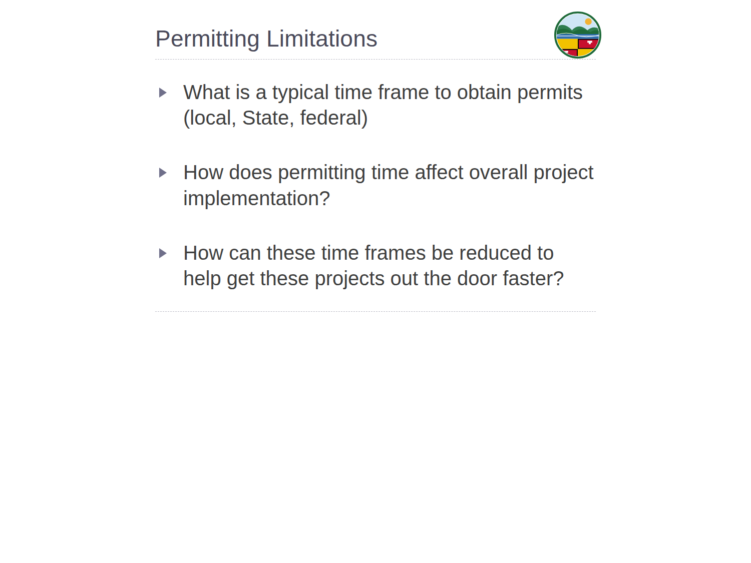Permitting Limitations
What is a typical time frame to obtain permits (local, State, federal)
How does permitting time affect overall project implementation?
How can these time frames be reduced to help get these projects out the door faster?